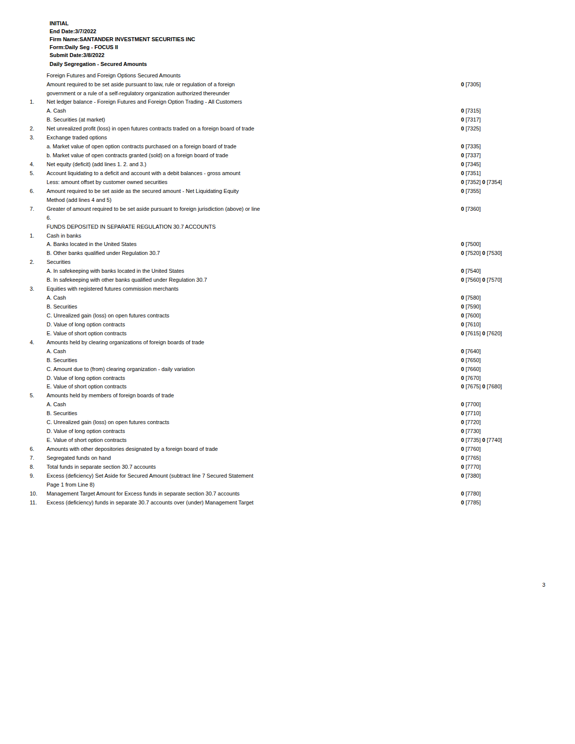INITIAL
End Date:3/7/2022
Firm Name:SANTANDER INVESTMENT SECURITIES INC
Form:Daily Seg - FOCUS II
Submit Date:3/8/2022
Daily Segregation - Secured Amounts
| | Foreign Futures and Foreign Options Secured Amounts | |
| | Amount required to be set aside pursuant to law, rule or regulation of a foreign | 0 [7305] |
| | government or a rule of a self-regulatory organization authorized thereunder | |
| 1. | Net ledger balance - Foreign Futures and Foreign Option Trading - All Customers | |
| | A. Cash | 0 [7315] |
| | B. Securities (at market) | 0 [7317] |
| 2. | Net unrealized profit (loss) in open futures contracts traded on a foreign board of trade | 0 [7325] |
| 3. | Exchange traded options | |
| | a. Market value of open option contracts purchased on a foreign board of trade | 0 [7335] |
| | b. Market value of open contracts granted (sold) on a foreign board of trade | 0 [7337] |
| 4. | Net equity (deficit) (add lines 1. 2. and 3.) | 0 [7345] |
| 5. | Account liquidating to a deficit and account with a debit balances - gross amount | 0 [7351] |
| | Less: amount offset by customer owned securities | 0 [7352] 0 [7354] |
| 6. | Amount required to be set aside as the secured amount - Net Liquidating Equity | 0 [7355] |
| | Method (add lines 4 and 5) | |
| 7. | Greater of amount required to be set aside pursuant to foreign jurisdiction (above) or line | 0 [7360] |
| | 6. | |
| | FUNDS DEPOSITED IN SEPARATE REGULATION 30.7 ACCOUNTS | |
| 1. | Cash in banks | |
| | A. Banks located in the United States | 0 [7500] |
| | B. Other banks qualified under Regulation 30.7 | 0 [7520] 0 [7530] |
| 2. | Securities | |
| | A. In safekeeping with banks located in the United States | 0 [7540] |
| | B. In safekeeping with other banks qualified under Regulation 30.7 | 0 [7560] 0 [7570] |
| 3. | Equities with registered futures commission merchants | |
| | A. Cash | 0 [7580] |
| | B. Securities | 0 [7590] |
| | C. Unrealized gain (loss) on open futures contracts | 0 [7600] |
| | D. Value of long option contracts | 0 [7610] |
| | E. Value of short option contracts | 0 [7615] 0 [7620] |
| 4. | Amounts held by clearing organizations of foreign boards of trade | |
| | A. Cash | 0 [7640] |
| | B. Securities | 0 [7650] |
| | C. Amount due to (from) clearing organization - daily variation | 0 [7660] |
| | D. Value of long option contracts | 0 [7670] |
| | E. Value of short option contracts | 0 [7675] 0 [7680] |
| 5. | Amounts held by members of foreign boards of trade | |
| | A. Cash | 0 [7700] |
| | B. Securities | 0 [7710] |
| | C. Unrealized gain (loss) on open futures contracts | 0 [7720] |
| | D. Value of long option contracts | 0 [7730] |
| | E. Value of short option contracts | 0 [7735] 0 [7740] |
| 6. | Amounts with other depositories designated by a foreign board of trade | 0 [7760] |
| 7. | Segregated funds on hand | 0 [7765] |
| 8. | Total funds in separate section 30.7 accounts | 0 [7770] |
| 9. | Excess (deficiency) Set Aside for Secured Amount (subtract line 7 Secured Statement | 0 [7380] |
| | Page 1 from Line 8) | |
| 10. | Management Target Amount for Excess funds in separate section 30.7 accounts | 0 [7780] |
| 11. | Excess (deficiency) funds in separate 30.7 accounts over (under) Management Target | 0 [7785] |
3